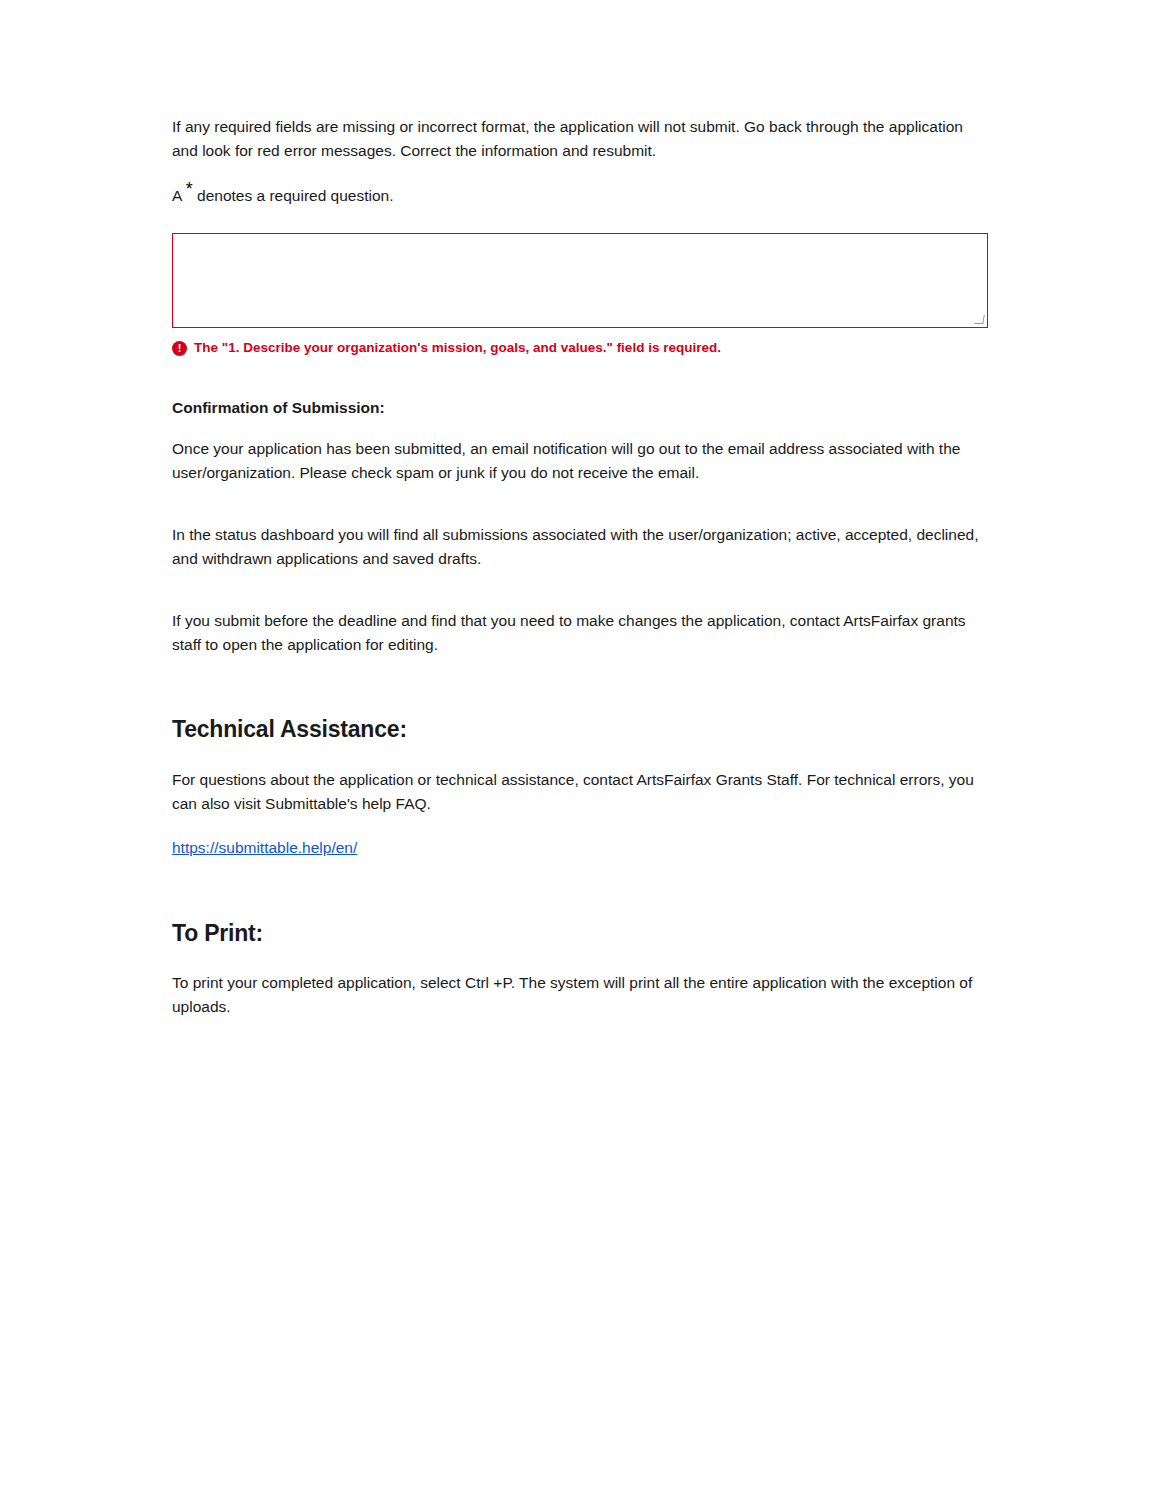If any required fields are missing or incorrect format, the application will not submit. Go back through the application and look for red error messages. Correct the information and resubmit.
A * denotes a required question.
!The "1. Describe your organization's mission, goals, and values." field is required.
Confirmation of Submission:
Once your application has been submitted, an email notification will go out to the email address associated with the user/organization. Please check spam or junk if you do not receive the email.
In the status dashboard you will find all submissions associated with the user/organization; active, accepted, declined, and withdrawn applications and saved drafts.
If you submit before the deadline and find that you need to make changes the application, contact ArtsFairfax grants staff to open the application for editing.
Technical Assistance:
For questions about the application or technical assistance, contact ArtsFairfax Grants Staff. For technical errors, you can also visit Submittable's help FAQ.
https://submittable.help/en/
To Print:
To print your completed application, select Ctrl +P. The system will print all the entire application with the exception of uploads.